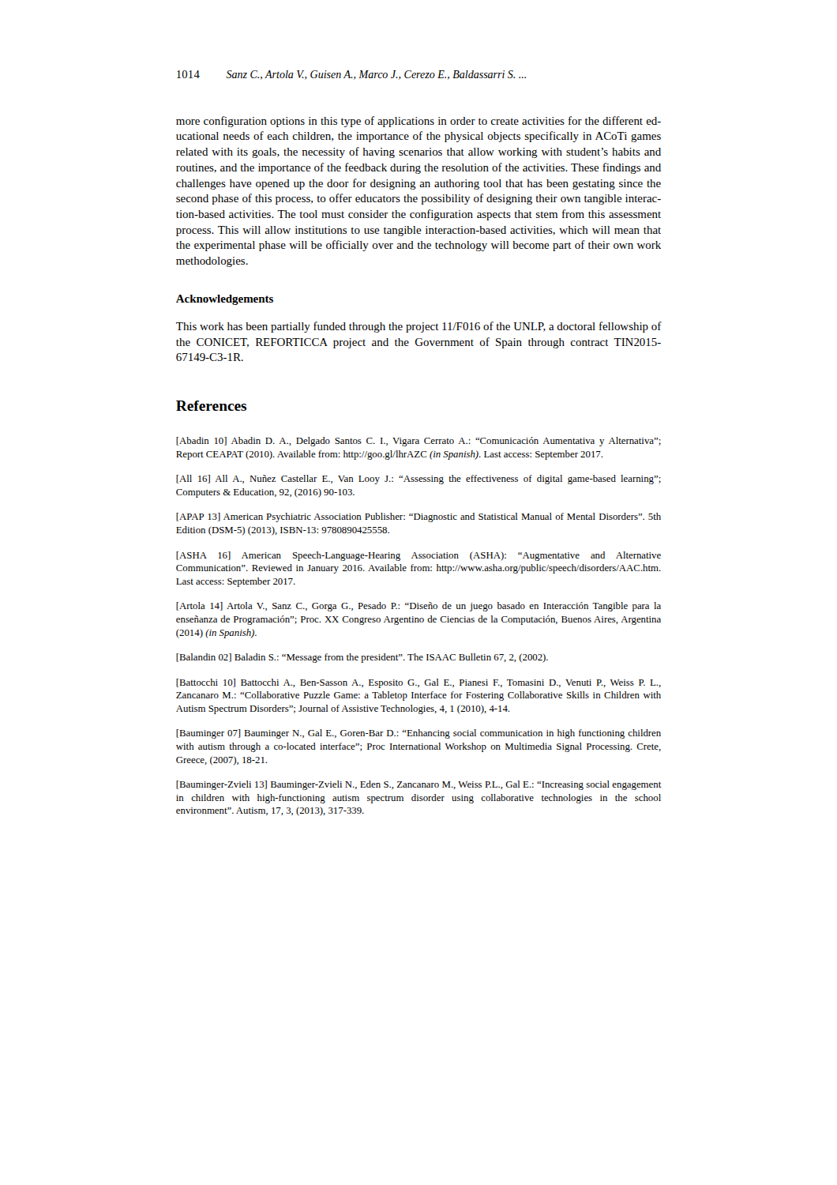1014 Sanz C., Artola V., Guisen A., Marco J., Cerezo E., Baldassarri S. ...
more configuration options in this type of applications in order to create activities for the different educational needs of each children, the importance of the physical objects specifically in ACoTi games related with its goals, the necessity of having scenarios that allow working with student’s habits and routines, and the importance of the feedback during the resolution of the activities. These findings and challenges have opened up the door for designing an authoring tool that has been gestating since the second phase of this process, to offer educators the possibility of designing their own tangible interaction-based activities. The tool must consider the configuration aspects that stem from this assessment process. This will allow institutions to use tangible interaction-based activities, which will mean that the experimental phase will be officially over and the technology will become part of their own work methodologies.
Acknowledgements
This work has been partially funded through the project 11/F016 of the UNLP, a doctoral fellowship of the CONICET, REFORTICCA project and the Government of Spain through contract TIN2015-67149-C3-1R.
References
[Abadin 10] Abadin D. A., Delgado Santos C. I., Vigara Cerrato A.: “Comunicación Aumentativa y Alternativa”; Report CEAPAT (2010). Available from: http://goo.gl/lhrAZC (in Spanish). Last access: September 2017.
[All 16] All A., Nuñez Castellar E., Van Looy J.: “Assessing the effectiveness of digital game-based learning”; Computers & Education, 92, (2016) 90-103.
[APAP 13] American Psychiatric Association Publisher: “Diagnostic and Statistical Manual of Mental Disorders”. 5th Edition (DSM-5) (2013), ISBN-13: 9780890425558.
[ASHA 16] American Speech-Language-Hearing Association (ASHA): “Augmentative and Alternative Communication”. Reviewed in January 2016. Available from: http://www.asha.org/public/speech/disorders/AAC.htm. Last access: September 2017.
[Artola 14] Artola V., Sanz C., Gorga G., Pesado P.: “Diseño de un juego basado en Interacción Tangible para la enseñanza de Programación”; Proc. XX Congreso Argentino de Ciencias de la Computación, Buenos Aires, Argentina (2014) (in Spanish).
[Balandin 02] Baladin S.: “Message from the president”. The ISAAC Bulletin 67, 2, (2002).
[Battocchi 10] Battocchi A., Ben-Sasson A., Esposito G., Gal E., Pianesi F., Tomasini D., Venuti P., Weiss P. L., Zancanaro M.: “Collaborative Puzzle Game: a Tabletop Interface for Fostering Collaborative Skills in Children with Autism Spectrum Disorders”; Journal of Assistive Technologies, 4, 1 (2010), 4-14.
[Bauminger 07] Bauminger N., Gal E., Goren-Bar D.: “Enhancing social communication in high functioning children with autism through a co-located interface”; Proc International Workshop on Multimedia Signal Processing. Crete, Greece, (2007), 18-21.
[Bauminger-Zvieli 13] Bauminger-Zvieli N., Eden S., Zancanaro M., Weiss P.L., Gal E.: “Increasing social engagement in children with high-functioning autism spectrum disorder using collaborative technologies in the school environment”. Autism, 17, 3, (2013), 317-339.